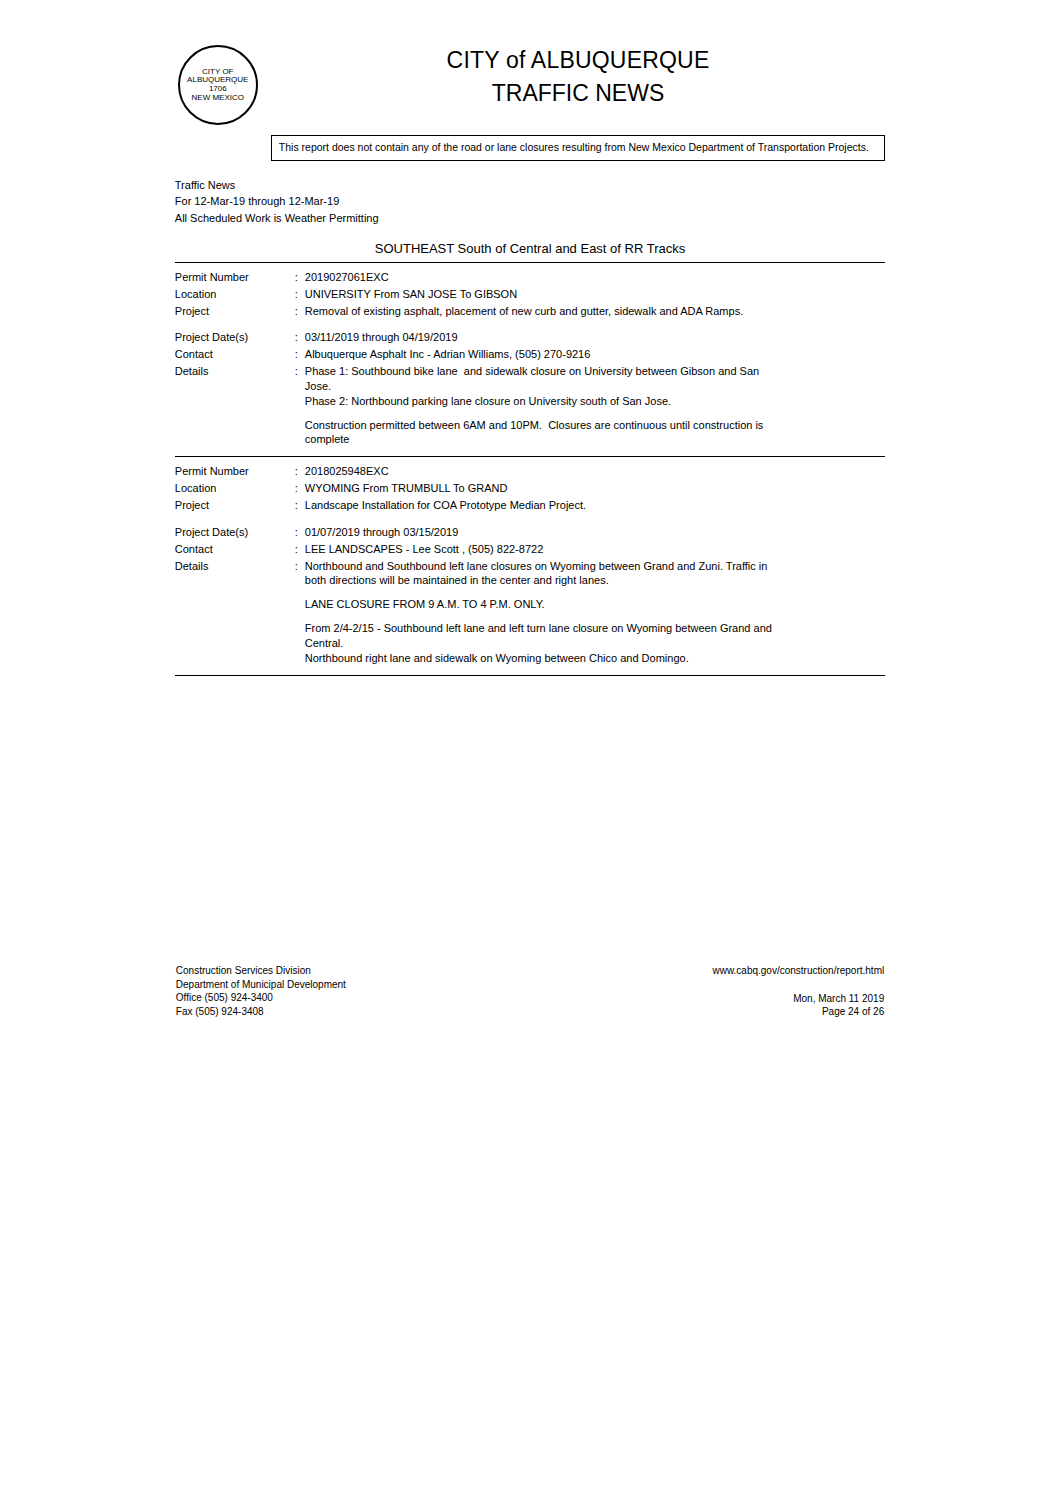CITY OF ALBUQUERQUE
1706
NEW MEXICO
CITY of ALBUQUERQUE
TRAFFIC NEWS
This report does not contain any of the road or lane closures resulting from New Mexico Department of Transportation Projects.
Traffic News
For 12-Mar-19 through 12-Mar-19
All Scheduled Work is Weather Permitting
SOUTHEAST South of Central and East of RR Tracks
| Permit Number | : | 2019027061EXC |
| Location | : | UNIVERSITY From SAN JOSE To GIBSON |
| Project | : | Removal of existing asphalt, placement of new curb and gutter, sidewalk and ADA Ramps. |
| Project Date(s) | : | 03/11/2019 through 04/19/2019 |
| Contact | : | Albuquerque Asphalt Inc - Adrian Williams, (505) 270-9216 |
| Details | : | Phase 1: Southbound bike lane and sidewalk closure on University between Gibson and San Jose. Phase 2: Northbound parking lane closure on University south of San Jose. Construction permitted between 6AM and 10PM. Closures are continuous until construction is complete |
| Permit Number | : | 2018025948EXC |
| Location | : | WYOMING From TRUMBULL To GRAND |
| Project | : | Landscape Installation for COA Prototype Median Project. |
| Project Date(s) | : | 01/07/2019 through 03/15/2019 |
| Contact | : | LEE LANDSCAPES - Lee Scott , (505) 822-8722 |
| Details | : | Northbound and Southbound left lane closures on Wyoming between Grand and Zuni. Traffic in both directions will be maintained in the center and right lanes. LANE CLOSURE FROM 9 A.M. TO 4 P.M. ONLY. From 2/4-2/15 - Southbound left lane and left turn lane closure on Wyoming between Grand and Central. Northbound right lane and sidewalk on Wyoming between Chico and Domingo. |
| Construction Services Division Department of Municipal Development Office (505) 924-3400 Fax (505) 924-3408 | www.cabq.gov/construction/report.html Mon, March 11 2019 Page 24 of 26 |